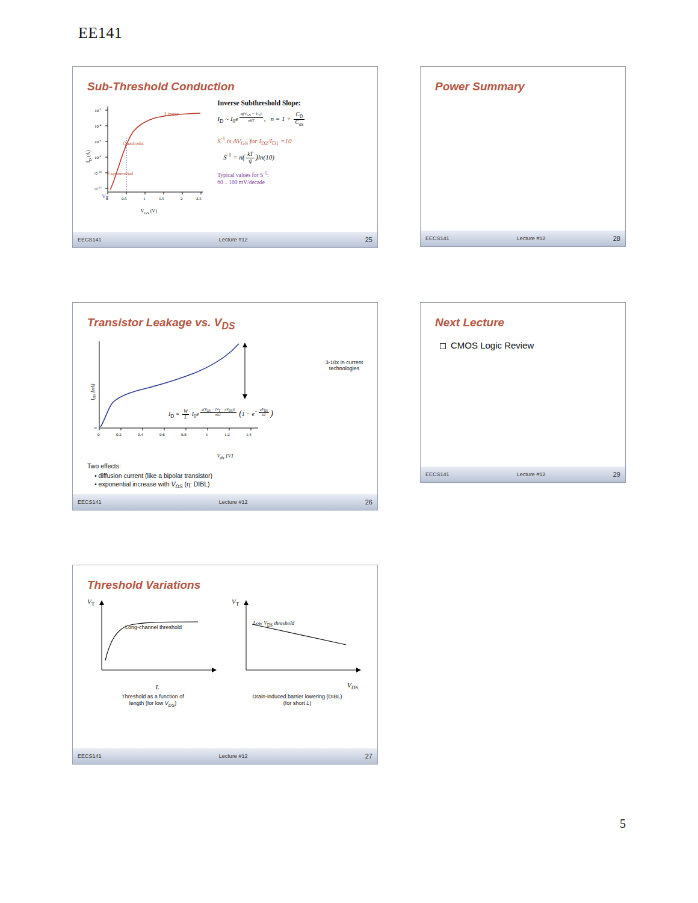EE141
Sub-Threshold Conduction
ID (A)
10-2 10-4 10-6 10-8 10-10 10-12 0 0.5 1 1.5 2 2.5 Linear Quadratic Exponential VT
VGS (V)
Inverse Subthreshold Slope:
ID ~ I0eq(VGS − VT) nkT, n = 1 + CD Cox
S-1 is ΔVGS for ID2/ID1 =10
S-1 = n(kT q) ln(10)
Typical values for S-1:
60 .. 100 mV/decade
EECS141 Lecture #12 25
Power Summary
EECS141 Lecture #12 28
Transistor Leakage vs. VDS
IDS [nA]
0 0.2 0.4 0.6 0.8 1 1.2 1.4 0
3-10x in current technologies
ID = WL I0eq(VGS − (VT − ηVDS)) nkT (1 − e−qVDS kT)
Vds [V]
Two effects:
diffusion current (like a bipolar transistor)
exponential increase with VDS (η: DIBL)
EECS141 Lecture #12 26
Next Lecture
CMOS Logic Review
EECS141 Lecture #12 29
Threshold Variations
VT
Long-channel threshold
L
Threshold as a function of
length (for low VDS)
VT
Low VDS threshold
VDS
Drain-induced barrier lowering (DIBL)
(for short L)
EECS141 Lecture #12 27
5